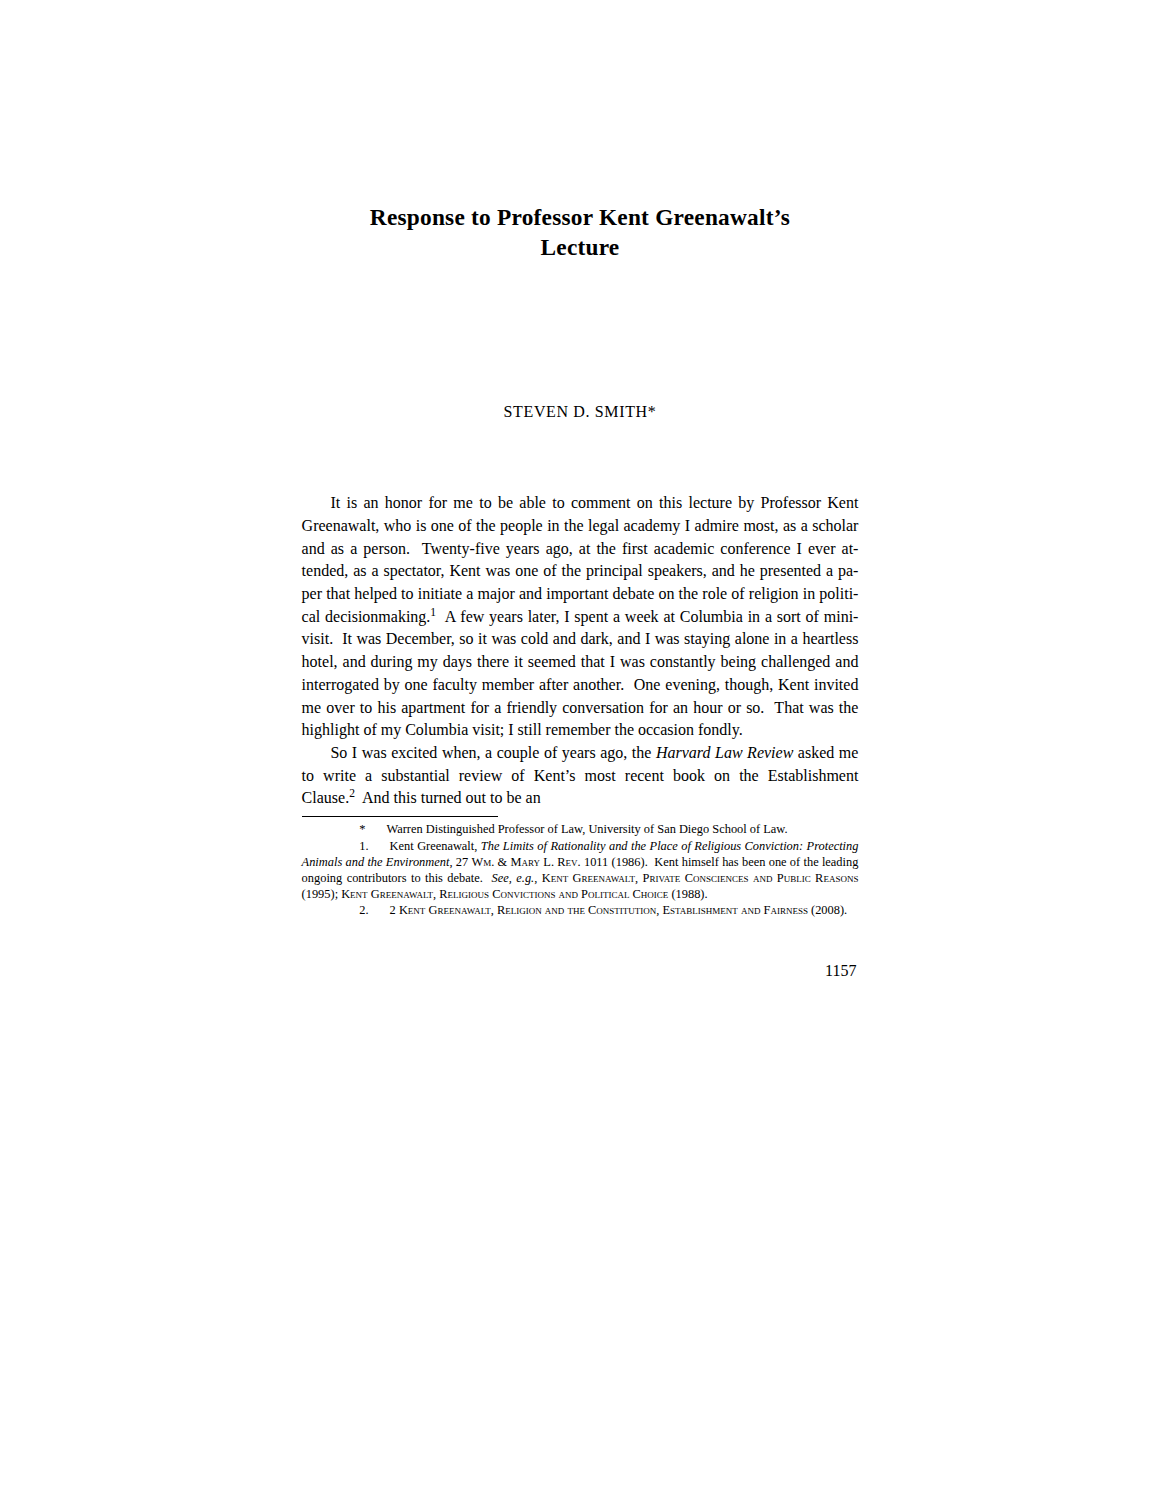Response to Professor Kent Greenawalt’s
Lecture
STEVEN D. SMITH*
It is an honor for me to be able to comment on this lecture by Professor Kent Greenawalt, who is one of the people in the legal academy I admire most, as a scholar and as a person. Twenty-five years ago, at the first academic conference I ever attended, as a spectator, Kent was one of the principal speakers, and he presented a paper that helped to initiate a major and important debate on the role of religion in political decisionmaking.1 A few years later, I spent a week at Columbia in a sort of mini-visit. It was December, so it was cold and dark, and I was staying alone in a heartless hotel, and during my days there it seemed that I was constantly being challenged and interrogated by one faculty member after another. One evening, though, Kent invited me over to his apartment for a friendly conversation for an hour or so. That was the highlight of my Columbia visit; I still remember the occasion fondly.
So I was excited when, a couple of years ago, the Harvard Law Review asked me to write a substantial review of Kent’s most recent book on the Establishment Clause.2 And this turned out to be an
* Warren Distinguished Professor of Law, University of San Diego School of Law.
1. Kent Greenawalt, The Limits of Rationality and the Place of Religious Conviction: Protecting Animals and the Environment, 27 Wm. & Mary L. Rev. 1011 (1986). Kent himself has been one of the leading ongoing contributors to this debate. See, e.g., Kent Greenawalt, Private Consciences and Public Reasons (1995); Kent Greenawalt, Religious Convictions and Political Choice (1988).
2. 2 Kent Greenawalt, Religion and the Constitution, Establishment and Fairness (2008).
1157